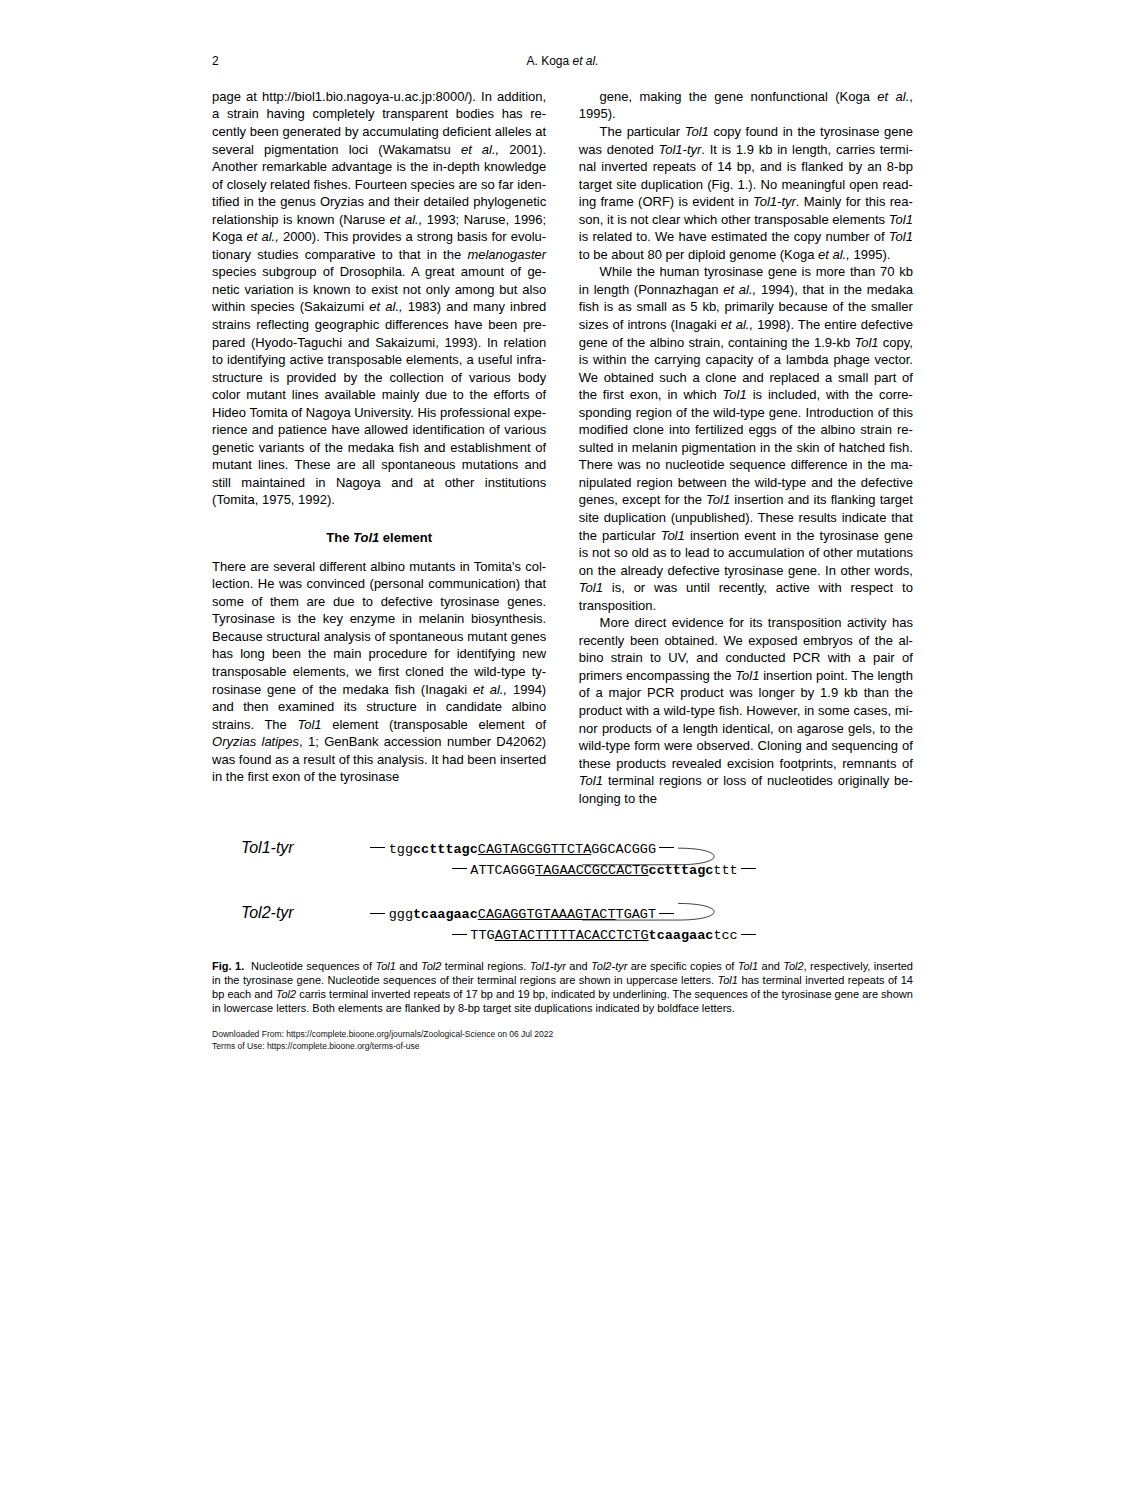2
A. Koga et al.
page at http://biol1.bio.nagoya-u.ac.jp:8000/). In addition, a strain having completely transparent bodies has recently been generated by accumulating deficient alleles at several pigmentation loci (Wakamatsu et al., 2001). Another remarkable advantage is the in-depth knowledge of closely related fishes. Fourteen species are so far identified in the genus Oryzias and their detailed phylogenetic relationship is known (Naruse et al., 1993; Naruse, 1996; Koga et al., 2000). This provides a strong basis for evolutionary studies comparative to that in the melanogaster species subgroup of Drosophila. A great amount of genetic variation is known to exist not only among but also within species (Sakaizumi et al., 1983) and many inbred strains reflecting geographic differences have been prepared (Hyodo-Taguchi and Sakaizumi, 1993). In relation to identifying active transposable elements, a useful infrastructure is provided by the collection of various body color mutant lines available mainly due to the efforts of Hideo Tomita of Nagoya University. His professional experience and patience have allowed identification of various genetic variants of the medaka fish and establishment of mutant lines. These are all spontaneous mutations and still maintained in Nagoya and at other institutions (Tomita, 1975, 1992).
The Tol1 element
There are several different albino mutants in Tomita's collection. He was convinced (personal communication) that some of them are due to defective tyrosinase genes. Tyrosinase is the key enzyme in melanin biosynthesis. Because structural analysis of spontaneous mutant genes has long been the main procedure for identifying new transposable elements, we first cloned the wild-type tyrosinase gene of the medaka fish (Inagaki et al., 1994) and then examined its structure in candidate albino strains. The Tol1 element (transposable element of Oryzias latipes, 1; GenBank accession number D42062) was found as a result of this analysis. It had been inserted in the first exon of the tyrosinase
gene, making the gene nonfunctional (Koga et al., 1995).
The particular Tol1 copy found in the tyrosinase gene was denoted Tol1-tyr. It is 1.9 kb in length, carries terminal inverted repeats of 14 bp, and is flanked by an 8-bp target site duplication (Fig. 1.). No meaningful open reading frame (ORF) is evident in Tol1-tyr. Mainly for this reason, it is not clear which other transposable elements Tol1 is related to. We have estimated the copy number of Tol1 to be about 80 per diploid genome (Koga et al., 1995).
While the human tyrosinase gene is more than 70 kb in length (Ponnazhagan et al., 1994), that in the medaka fish is as small as 5 kb, primarily because of the smaller sizes of introns (Inagaki et al., 1998). The entire defective gene of the albino strain, containing the 1.9-kb Tol1 copy, is within the carrying capacity of a lambda phage vector. We obtained such a clone and replaced a small part of the first exon, in which Tol1 is included, with the corresponding region of the wild-type gene. Introduction of this modified clone into fertilized eggs of the albino strain resulted in melanin pigmentation in the skin of hatched fish. There was no nucleotide sequence difference in the manipulated region between the wild-type and the defective genes, except for the Tol1 insertion and its flanking target site duplication (unpublished). These results indicate that the particular Tol1 insertion event in the tyrosinase gene is not so old as to lead to accumulation of other mutations on the already defective tyrosinase gene. In other words, Tol1 is, or was until recently, active with respect to transposition.
More direct evidence for its transposition activity has recently been obtained. We exposed embryos of the albino strain to UV, and conducted PCR with a pair of primers encompassing the Tol1 insertion point. The length of a major PCR product was longer by 1.9 kb than the product with a wild-type fish. However, in some cases, minor products of a length identical, on agarose gels, to the wild-type form were observed. Cloning and sequencing of these products revealed excision footprints, remnants of Tol1 terminal regions or loss of nucleotides originally belonging to the
Tol1-tyr tggcctttagc CAGTAGCGGTTCTAGGCACGGG
ATTCAGGGTAGAACCGCCACTG cctttagcttt
Tol2-tyr gggtcaagaac CAGAGGTGTAAAGTACTTGAGT
TTGAGTACTTTTTACACCTCTG tcaagaactcc
Fig. 1. Nucleotide sequences of Tol1 and Tol2 terminal regions. Tol1-tyr and Tol2-tyr are specific copies of Tol1 and Tol2, respectively, inserted in the tyrosinase gene. Nucleotide sequences of their terminal regions are shown in uppercase letters. Tol1 has terminal inverted repeats of 14 bp each and Tol2 carris terminal inverted repeats of 17 bp and 19 bp, indicated by underlining. The sequences of the tyrosinase gene are shown in lowercase letters. Both elements are flanked by 8-bp target site duplications indicated by boldface letters.
Downloaded From: https://complete.bioone.org/journals/Zoological-Science on 06 Jul 2022
Terms of Use: https://complete.bioone.org/terms-of-use